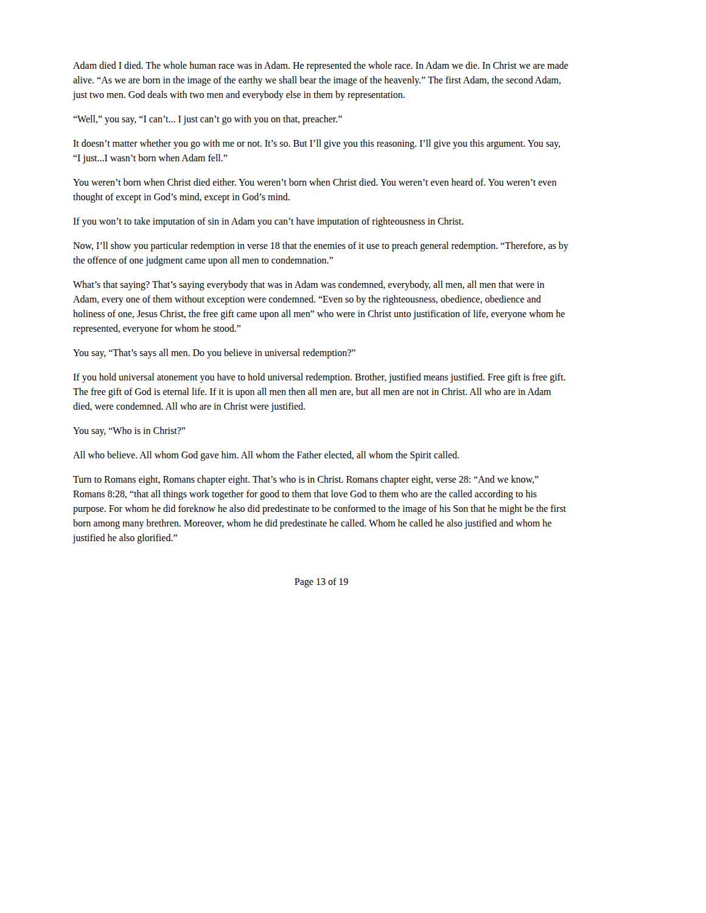Adam died I died. The whole human race was in Adam. He represented the whole race. In Adam we die. In Christ we are made alive. “As we are born in the image of the earthy we shall bear the image of the heavenly.” The first Adam, the second Adam, just two men. God deals with two men and everybody else in them by representation.
“Well,” you say, “I can’t... I just can’t go with you on that, preacher.”
It doesn’t matter whether you go with me or not. It’s so. But I’ll give you this reasoning. I’ll give you this argument. You say, “I just...I wasn’t born when Adam fell.”
You weren’t born when Christ died either. You weren’t born when Christ died. You weren’t even heard of. You weren’t even thought of except in God’s mind, except in God’s mind.
If you won’t to take imputation of sin in Adam you can’t have imputation of righteousness in Christ.
Now, I’ll show you particular redemption in verse 18 that the enemies of it use to preach general redemption. “Therefore, as by the offence of one judgment came upon all men to condemnation.”
What’s that saying? That’s saying everybody that was in Adam was condemned, everybody, all men, all men that were in Adam, every one of them without exception were condemned. “Even so by the righteousness, obedience, obedience and holiness of one, Jesus Christ, the free gift came upon all men” who were in Christ unto justification of life, everyone whom he represented, everyone for whom he stood.”
You say, “That’s says all men. Do you believe in universal redemption?”
If you hold universal atonement you have to hold universal redemption. Brother, justified means justified. Free gift is free gift. The free gift of God is eternal life. If it is upon all men then all men are, but all men are not in Christ. All who are in Adam died, were condemned. All who are in Christ were justified.
You say, “Who is in Christ?”
All who believe. All whom God gave him. All whom the Father elected, all whom the Spirit called.
Turn to Romans eight, Romans chapter eight. That’s who is in Christ. Romans chapter eight, verse 28: “And we know,” Romans 8:28, “that all things work together for good to them that love God to them who are the called according to his purpose. For whom he did foreknow he also did predestinate to be conformed to the image of his Son that he might be the first born among many brethren. Moreover, whom he did predestinate he called. Whom he called he also justified and whom he justified he also glorified.”
Page 13 of 19